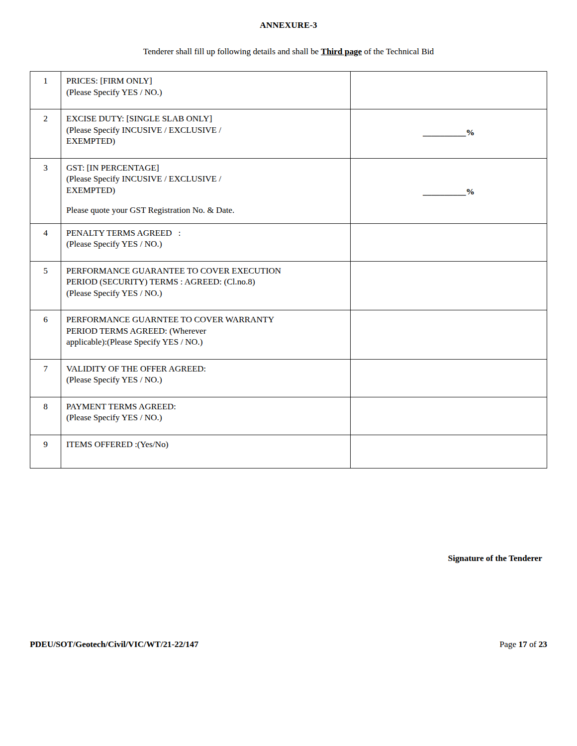ANNEXURE-3
Tenderer shall fill up following details and shall be Third page of the Technical Bid
| 1 | PRICES: [FIRM ONLY] (Please Specify YES / NO.) | |
| 2 | EXCISE DUTY: [SINGLE SLAB ONLY] (Please Specify INCUSIVE / EXCLUSIVE / EXEMPTED) | __________% |
| 3 | GST: [IN PERCENTAGE] (Please Specify INCUSIVE / EXCLUSIVE / EXEMPTED) Please quote your GST Registration No. & Date. | __________% |
| 4 | PENALTY TERMS AGREED : (Please Specify YES / NO.) | |
| 5 | PERFORMANCE GUARANTEE TO COVER EXECUTION PERIOD (SECURITY) TERMS : AGREED: (Cl.no.8) (Please Specify YES / NO.) | |
| 6 | PERFORMANCE GUARNTEE TO COVER WARRANTY PERIOD TERMS AGREED: (Wherever applicable):(Please Specify YES / NO.) | |
| 7 | VALIDITY OF THE OFFER AGREED: (Please Specify YES / NO.) | |
| 8 | PAYMENT TERMS AGREED: (Please Specify YES / NO.) | |
| 9 | ITEMS OFFERED :(Yes/No) | |
Signature of the Tenderer
PDEU/SOT/Geotech/Civil/VIC/WT/21-22/147
Page 17 of 23